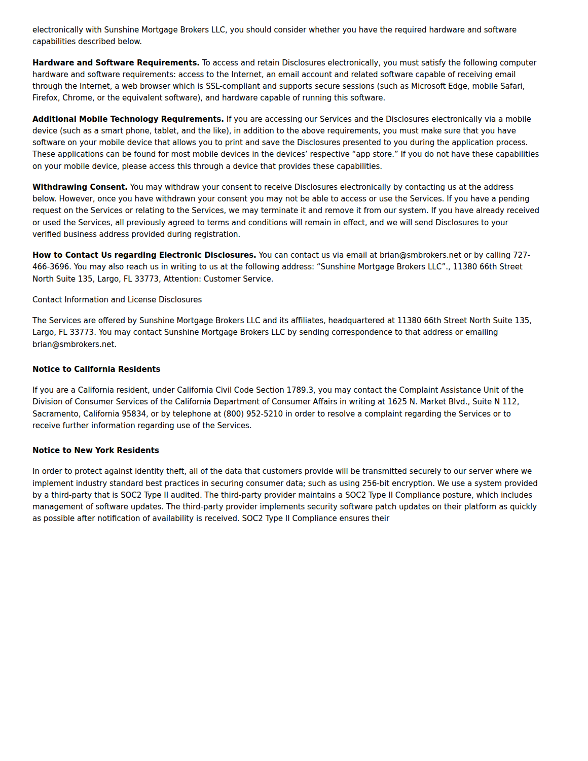electronically with Sunshine Mortgage Brokers LLC, you should consider whether you have the required hardware and software capabilities described below.
Hardware and Software Requirements. To access and retain Disclosures electronically, you must satisfy the following computer hardware and software requirements: access to the Internet, an email account and related software capable of receiving email through the Internet, a web browser which is SSL-compliant and supports secure sessions (such as Microsoft Edge, mobile Safari, Firefox, Chrome, or the equivalent software), and hardware capable of running this software.
Additional Mobile Technology Requirements. If you are accessing our Services and the Disclosures electronically via a mobile device (such as a smart phone, tablet, and the like), in addition to the above requirements, you must make sure that you have software on your mobile device that allows you to print and save the Disclosures presented to you during the application process. These applications can be found for most mobile devices in the devices’ respective “app store.” If you do not have these capabilities on your mobile device, please access this through a device that provides these capabilities.
Withdrawing Consent. You may withdraw your consent to receive Disclosures electronically by contacting us at the address below. However, once you have withdrawn your consent you may not be able to access or use the Services. If you have a pending request on the Services or relating to the Services, we may terminate it and remove it from our system. If you have already received or used the Services, all previously agreed to terms and conditions will remain in effect, and we will send Disclosures to your verified business address provided during registration.
How to Contact Us regarding Electronic Disclosures. You can contact us via email at brian@smbrokers.net or by calling 727-466-3696. You may also reach us in writing to us at the following address: “Sunshine Mortgage Brokers LLC”., 11380 66th Street North Suite 135, Largo, FL 33773, Attention: Customer Service.
Contact Information and License Disclosures
The Services are offered by Sunshine Mortgage Brokers LLC and its affiliates, headquartered at 11380 66th Street North Suite 135, Largo, FL 33773. You may contact Sunshine Mortgage Brokers LLC by sending correspondence to that address or emailing brian@smbrokers.net.
Notice to California Residents
If you are a California resident, under California Civil Code Section 1789.3, you may contact the Complaint Assistance Unit of the Division of Consumer Services of the California Department of Consumer Affairs in writing at 1625 N. Market Blvd., Suite N 112, Sacramento, California 95834, or by telephone at (800) 952-5210 in order to resolve a complaint regarding the Services or to receive further information regarding use of the Services.
Notice to New York Residents
In order to protect against identity theft, all of the data that customers provide will be transmitted securely to our server where we implement industry standard best practices in securing consumer data; such as using 256-bit encryption. We use a system provided by a third-party that is SOC2 Type II audited. The third-party provider maintains a SOC2 Type II Compliance posture, which includes management of software updates. The third-party provider implements security software patch updates on their platform as quickly as possible after notification of availability is received. SOC2 Type II Compliance ensures their